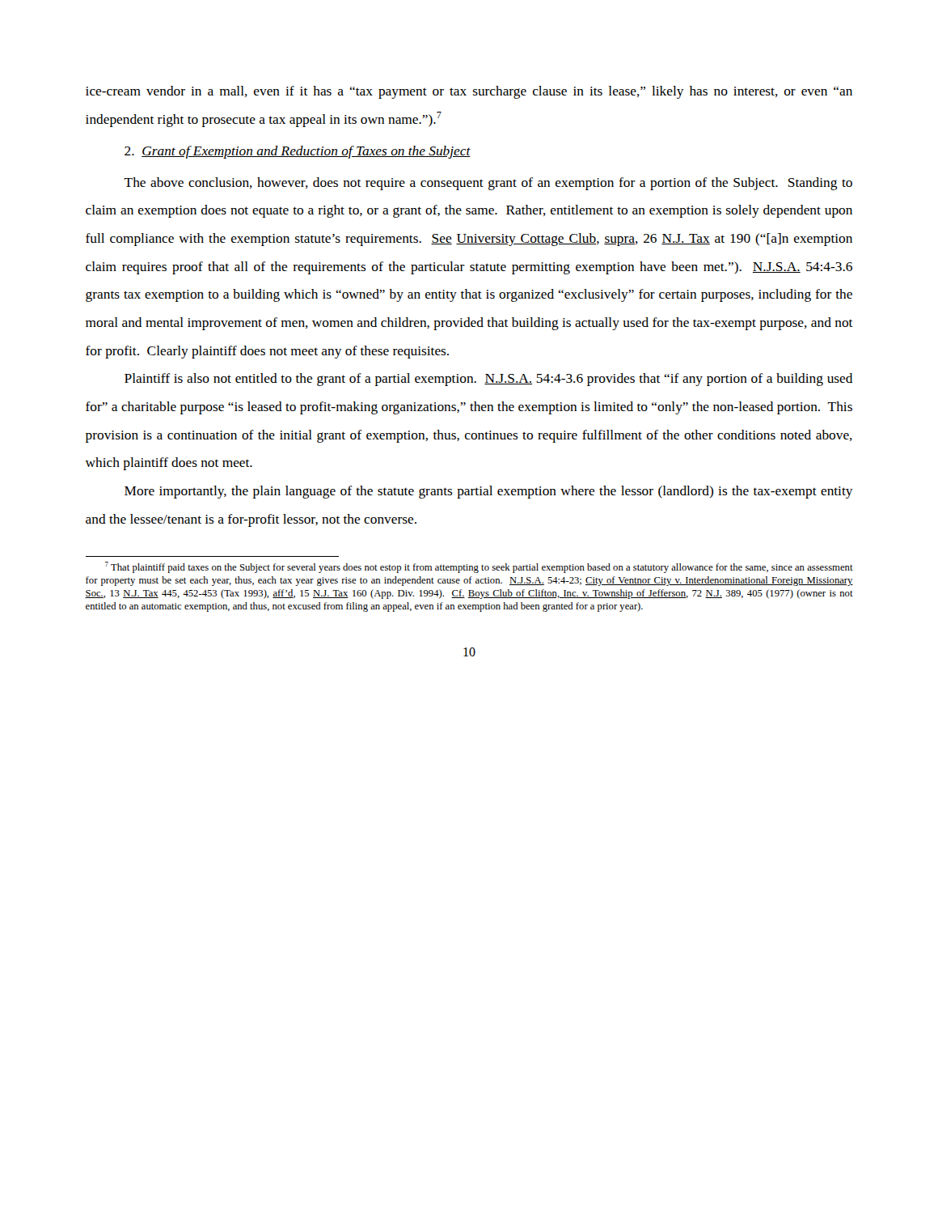ice-cream vendor in a mall, even if it has a “tax payment or tax surcharge clause in its lease,” likely has no interest, or even “an independent right to prosecute a tax appeal in its own name.”).7
2. Grant of Exemption and Reduction of Taxes on the Subject
The above conclusion, however, does not require a consequent grant of an exemption for a portion of the Subject. Standing to claim an exemption does not equate to a right to, or a grant of, the same. Rather, entitlement to an exemption is solely dependent upon full compliance with the exemption statute’s requirements. See University Cottage Club, supra, 26 N.J. Tax at 190 (“[a]n exemption claim requires proof that all of the requirements of the particular statute permitting exemption have been met.”). N.J.S.A. 54:4-3.6 grants tax exemption to a building which is “owned” by an entity that is organized “exclusively” for certain purposes, including for the moral and mental improvement of men, women and children, provided that building is actually used for the tax-exempt purpose, and not for profit. Clearly plaintiff does not meet any of these requisites.
Plaintiff is also not entitled to the grant of a partial exemption. N.J.S.A. 54:4-3.6 provides that “if any portion of a building used for” a charitable purpose “is leased to profit-making organizations,” then the exemption is limited to “only” the non-leased portion. This provision is a continuation of the initial grant of exemption, thus, continues to require fulfillment of the other conditions noted above, which plaintiff does not meet.
More importantly, the plain language of the statute grants partial exemption where the lessor (landlord) is the tax-exempt entity and the lessee/tenant is a for-profit lessor, not the converse.
7 That plaintiff paid taxes on the Subject for several years does not estop it from attempting to seek partial exemption based on a statutory allowance for the same, since an assessment for property must be set each year, thus, each tax year gives rise to an independent cause of action. N.J.S.A. 54:4-23; City of Ventnor City v. Interdenominational Foreign Missionary Soc., 13 N.J. Tax 445, 452-453 (Tax 1993), aff’d, 15 N.J. Tax 160 (App. Div. 1994). Cf. Boys Club of Clifton, Inc. v. Township of Jefferson, 72 N.J. 389, 405 (1977) (owner is not entitled to an automatic exemption, and thus, not excused from filing an appeal, even if an exemption had been granted for a prior year).
10